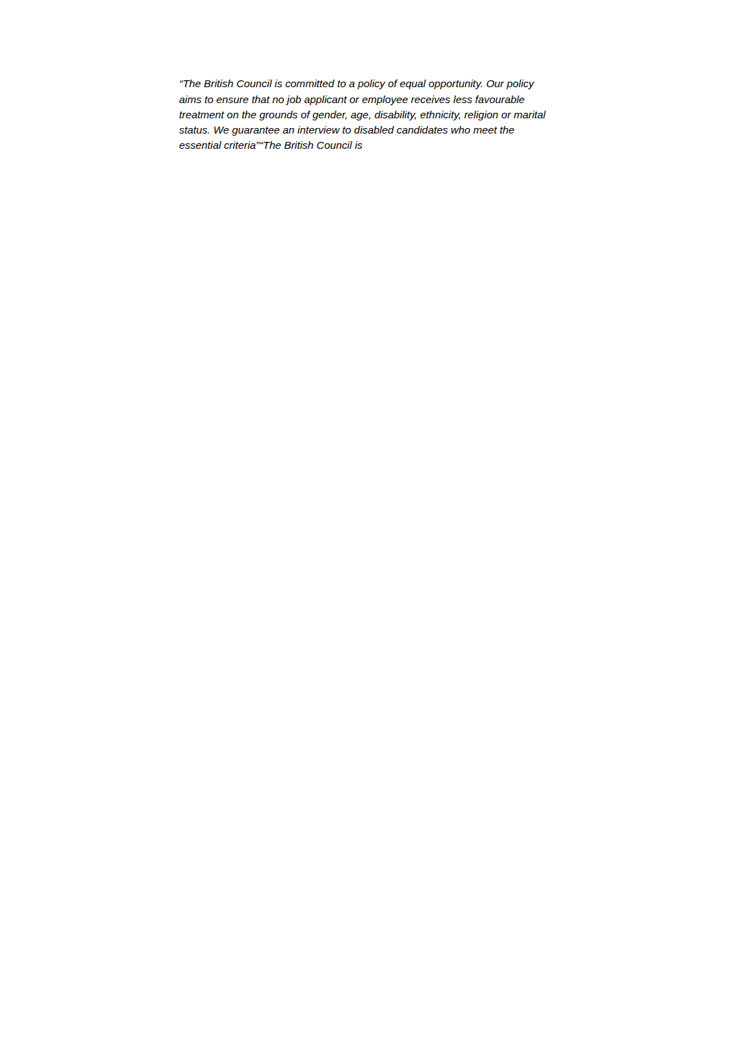“The British Council is committed to a policy of equal opportunity. Our policy aims to ensure that no job applicant or employee receives less favourable treatment on the grounds of gender, age, disability, ethnicity, religion or marital status. We guarantee an interview to disabled candidates who meet the essential criteria”“The British Council is